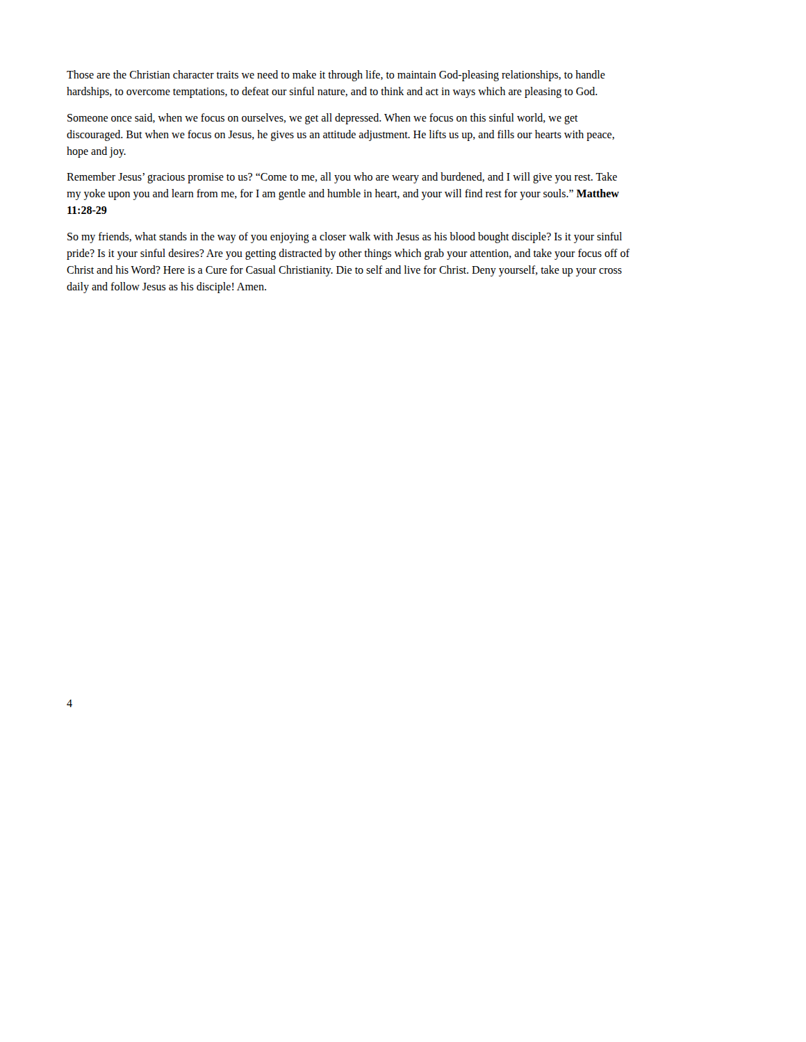Those are the Christian character traits we need to make it through life, to maintain God-pleasing relationships, to handle hardships, to overcome temptations, to defeat our sinful nature, and to think and act in ways which are pleasing to God.
Someone once said, when we focus on ourselves, we get all depressed. When we focus on this sinful world, we get discouraged. But when we focus on Jesus, he gives us an attitude adjustment. He lifts us up, and fills our hearts with peace, hope and joy.
Remember Jesus’ gracious promise to us? “Come to me, all you who are weary and burdened, and I will give you rest. Take my yoke upon you and learn from me, for I am gentle and humble in heart, and your will find rest for your souls.” Matthew 11:28-29
So my friends, what stands in the way of you enjoying a closer walk with Jesus as his blood bought disciple? Is it your sinful pride? Is it your sinful desires? Are you getting distracted by other things which grab your attention, and take your focus off of Christ and his Word? Here is a Cure for Casual Christianity. Die to self and live for Christ. Deny yourself, take up your cross daily and follow Jesus as his disciple! Amen.
4